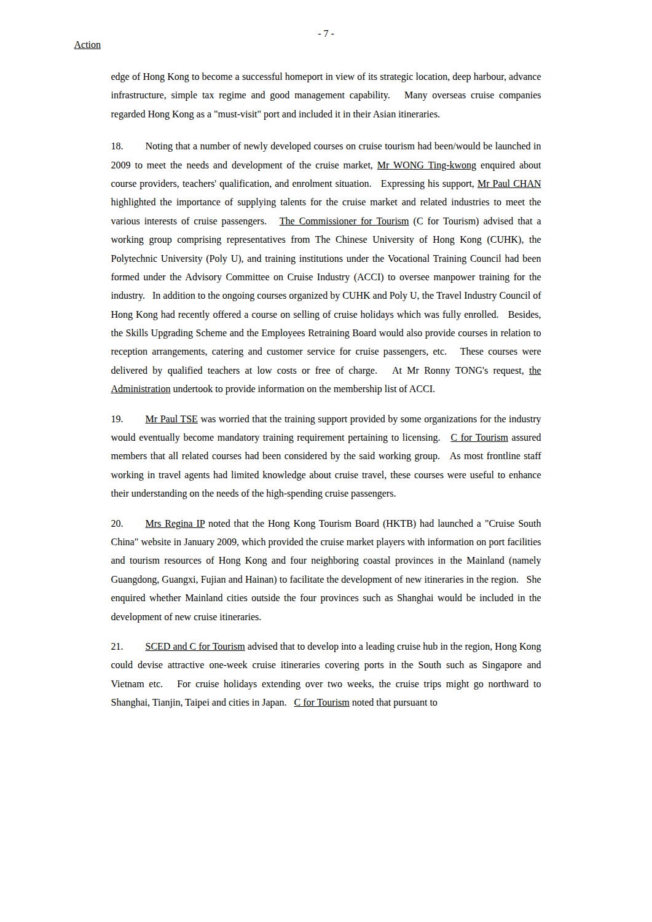Action
- 7 -
edge of Hong Kong to become a successful homeport in view of its strategic location, deep harbour, advance infrastructure, simple tax regime and good management capability. Many overseas cruise companies regarded Hong Kong as a "must-visit" port and included it in their Asian itineraries.
18. Noting that a number of newly developed courses on cruise tourism had been/would be launched in 2009 to meet the needs and development of the cruise market, Mr WONG Ting-kwong enquired about course providers, teachers' qualification, and enrolment situation. Expressing his support, Mr Paul CHAN highlighted the importance of supplying talents for the cruise market and related industries to meet the various interests of cruise passengers. The Commissioner for Tourism (C for Tourism) advised that a working group comprising representatives from The Chinese University of Hong Kong (CUHK), the Polytechnic University (Poly U), and training institutions under the Vocational Training Council had been formed under the Advisory Committee on Cruise Industry (ACCI) to oversee manpower training for the industry. In addition to the ongoing courses organized by CUHK and Poly U, the Travel Industry Council of Hong Kong had recently offered a course on selling of cruise holidays which was fully enrolled. Besides, the Skills Upgrading Scheme and the Employees Retraining Board would also provide courses in relation to reception arrangements, catering and customer service for cruise passengers, etc. These courses were delivered by qualified teachers at low costs or free of charge. At Mr Ronny TONG's request, the Administration undertook to provide information on the membership list of ACCI.
19. Mr Paul TSE was worried that the training support provided by some organizations for the industry would eventually become mandatory training requirement pertaining to licensing. C for Tourism assured members that all related courses had been considered by the said working group. As most frontline staff working in travel agents had limited knowledge about cruise travel, these courses were useful to enhance their understanding on the needs of the high-spending cruise passengers.
20. Mrs Regina IP noted that the Hong Kong Tourism Board (HKTB) had launched a "Cruise South China" website in January 2009, which provided the cruise market players with information on port facilities and tourism resources of Hong Kong and four neighboring coastal provinces in the Mainland (namely Guangdong, Guangxi, Fujian and Hainan) to facilitate the development of new itineraries in the region. She enquired whether Mainland cities outside the four provinces such as Shanghai would be included in the development of new cruise itineraries.
21. SCED and C for Tourism advised that to develop into a leading cruise hub in the region, Hong Kong could devise attractive one-week cruise itineraries covering ports in the South such as Singapore and Vietnam etc. For cruise holidays extending over two weeks, the cruise trips might go northward to Shanghai, Tianjin, Taipei and cities in Japan. C for Tourism noted that pursuant to